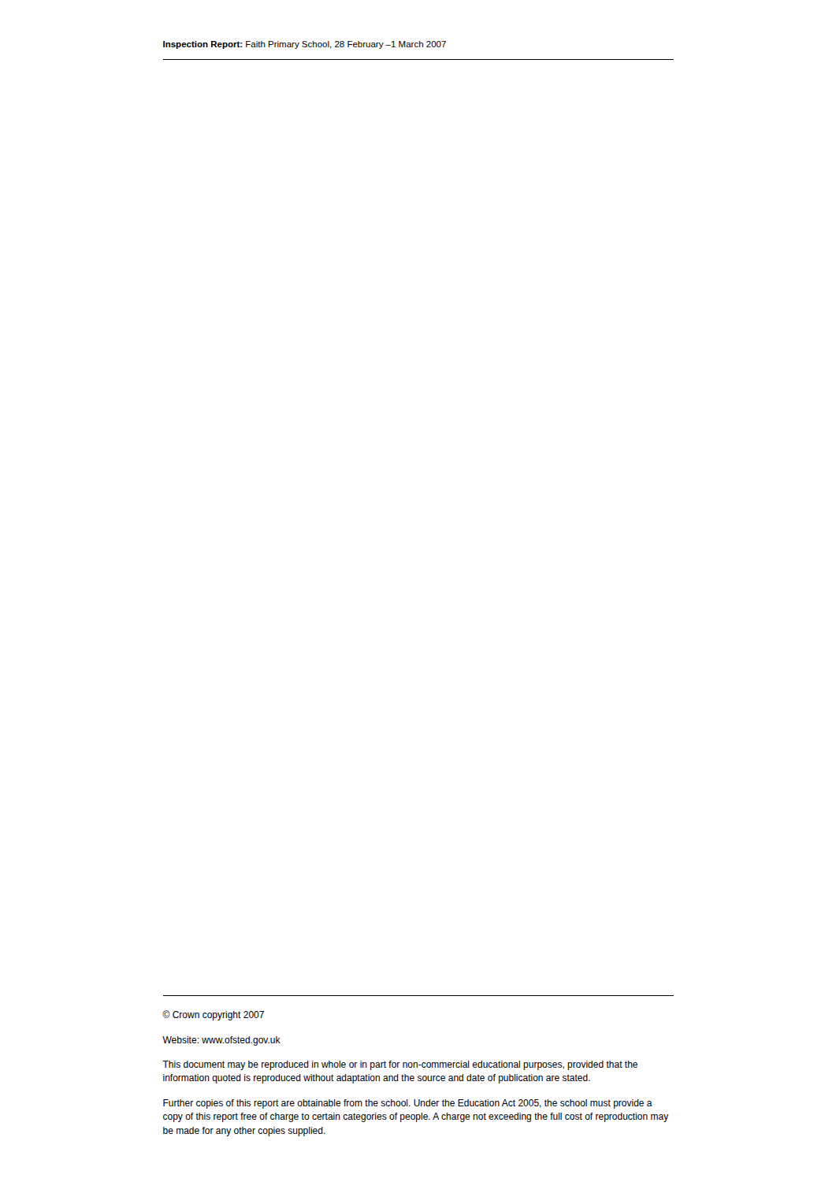Inspection Report: Faith Primary School, 28 February –1 March 2007
© Crown copyright 2007
Website: www.ofsted.gov.uk
This document may be reproduced in whole or in part for non-commercial educational purposes, provided that the information quoted is reproduced without adaptation and the source and date of publication are stated.
Further copies of this report are obtainable from the school. Under the Education Act 2005, the school must provide a copy of this report free of charge to certain categories of people. A charge not exceeding the full cost of reproduction may be made for any other copies supplied.